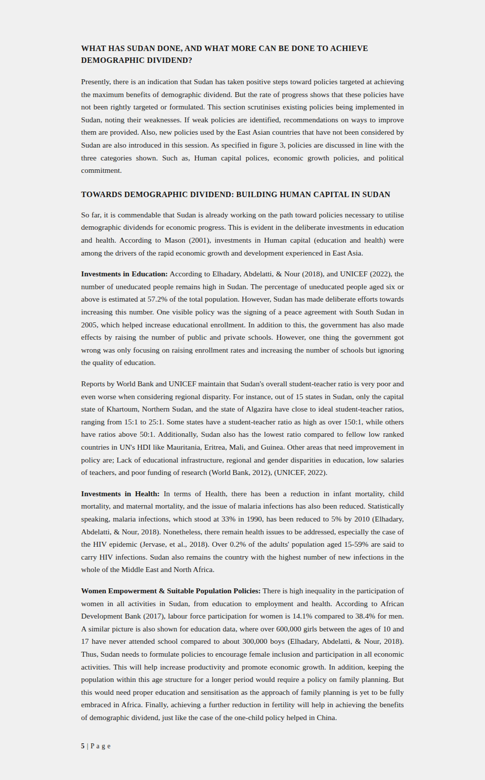What has Sudan done, and what more can be done to achieve demographic dividend?
Presently, there is an indication that Sudan has taken positive steps toward policies targeted at achieving the maximum benefits of demographic dividend. But the rate of progress shows that these policies have not been rightly targeted or formulated. This section scrutinises existing policies being implemented in Sudan, noting their weaknesses. If weak policies are identified, recommendations on ways to improve them are provided. Also, new policies used by the East Asian countries that have not been considered by Sudan are also introduced in this session. As specified in figure 3, policies are discussed in line with the three categories shown. Such as, Human capital polices, economic growth policies, and political commitment.
Towards Demographic Dividend: Building Human Capital in Sudan
So far, it is commendable that Sudan is already working on the path toward policies necessary to utilise demographic dividends for economic progress. This is evident in the deliberate investments in education and health. According to Mason (2001), investments in Human capital (education and health) were among the drivers of the rapid economic growth and development experienced in East Asia.
Investments in Education: According to Elhadary, Abdelatti, & Nour (2018), and UNICEF (2022), the number of uneducated people remains high in Sudan. The percentage of uneducated people aged six or above is estimated at 57.2% of the total population. However, Sudan has made deliberate efforts towards increasing this number. One visible policy was the signing of a peace agreement with South Sudan in 2005, which helped increase educational enrollment. In addition to this, the government has also made effects by raising the number of public and private schools. However, one thing the government got wrong was only focusing on raising enrollment rates and increasing the number of schools but ignoring the quality of education.
Reports by World Bank and UNICEF maintain that Sudan's overall student-teacher ratio is very poor and even worse when considering regional disparity. For instance, out of 15 states in Sudan, only the capital state of Khartoum, Northern Sudan, and the state of Algazira have close to ideal student-teacher ratios, ranging from 15:1 to 25:1. Some states have a student-teacher ratio as high as over 150:1, while others have ratios above 50:1. Additionally, Sudan also has the lowest ratio compared to fellow low ranked countries in UN's HDI like Mauritania, Eritrea, Mali, and Guinea. Other areas that need improvement in policy are; Lack of educational infrastructure, regional and gender disparities in education, low salaries of teachers, and poor funding of research (World Bank, 2012), (UNICEF, 2022).
Investments in Health: In terms of Health, there has been a reduction in infant mortality, child mortality, and maternal mortality, and the issue of malaria infections has also been reduced. Statistically speaking, malaria infections, which stood at 33% in 1990, has been reduced to 5% by 2010 (Elhadary, Abdelatti, & Nour, 2018). Nonetheless, there remain health issues to be addressed, especially the case of the HIV epidemic (Jervase, et al., 2018). Over 0.2% of the adults' population aged 15-59% are said to carry HIV infections. Sudan also remains the country with the highest number of new infections in the whole of the Middle East and North Africa.
Women Empowerment & Suitable Population Policies: There is high inequality in the participation of women in all activities in Sudan, from education to employment and health. According to African Development Bank (2017), labour force participation for women is 14.1% compared to 38.4% for men. A similar picture is also shown for education data, where over 600,000 girls between the ages of 10 and 17 have never attended school compared to about 300,000 boys (Elhadary, Abdelatti, & Nour, 2018). Thus, Sudan needs to formulate policies to encourage female inclusion and participation in all economic activities. This will help increase productivity and promote economic growth. In addition, keeping the population within this age structure for a longer period would require a policy on family planning. But this would need proper education and sensitisation as the approach of family planning is yet to be fully embraced in Africa. Finally, achieving a further reduction in fertility will help in achieving the benefits of demographic dividend, just like the case of the one-child policy helped in China.
5 | P a g e